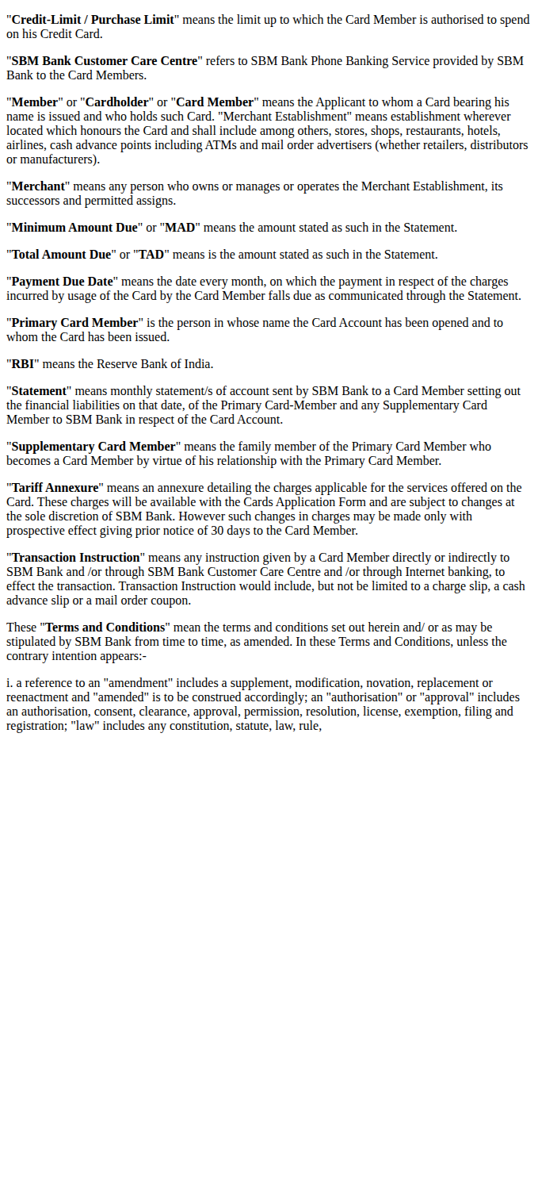"Credit-Limit / Purchase Limit" means the limit up to which the Card Member is authorised to spend on his Credit Card.
"SBM Bank Customer Care Centre" refers to SBM Bank Phone Banking Service provided by SBM Bank to the Card Members.
"Member" or "Cardholder" or "Card Member" means the Applicant to whom a Card bearing his name is issued and who holds such Card. "Merchant Establishment" means establishment wherever located which honours the Card and shall include among others, stores, shops, restaurants, hotels, airlines, cash advance points including ATMs and mail order advertisers (whether retailers, distributors or manufacturers).
"Merchant" means any person who owns or manages or operates the Merchant Establishment, its successors and permitted assigns.
"Minimum Amount Due" or "MAD" means the amount stated as such in the Statement.
"Total Amount Due" or "TAD" means is the amount stated as such in the Statement.
"Payment Due Date" means the date every month, on which the payment in respect of the charges incurred by usage of the Card by the Card Member falls due as communicated through the Statement.
"Primary Card Member" is the person in whose name the Card Account has been opened and to whom the Card has been issued.
"RBI" means the Reserve Bank of India.
"Statement" means monthly statement/s of account sent by SBM Bank to a Card Member setting out the financial liabilities on that date, of the Primary Card-Member and any Supplementary Card Member to SBM Bank in respect of the Card Account.
"Supplementary Card Member" means the family member of the Primary Card Member who becomes a Card Member by virtue of his relationship with the Primary Card Member.
"Tariff Annexure" means an annexure detailing the charges applicable for the services offered on the Card. These charges will be available with the Cards Application Form and are subject to changes at the sole discretion of SBM Bank. However such changes in charges may be made only with prospective effect giving prior notice of 30 days to the Card Member.
"Transaction Instruction" means any instruction given by a Card Member directly or indirectly to SBM Bank and /or through SBM Bank Customer Care Centre and /or through Internet banking, to effect the transaction. Transaction Instruction would include, but not be limited to a charge slip, a cash advance slip or a mail order coupon.
These "Terms and Conditions" mean the terms and conditions set out herein and/ or as may be stipulated by SBM Bank from time to time, as amended. In these Terms and Conditions, unless the contrary intention appears:-
i. a reference to an "amendment" includes a supplement, modification, novation, replacement or reenactment and "amended" is to be construed accordingly; an "authorisation" or "approval" includes an authorisation, consent, clearance, approval, permission, resolution, license, exemption, filing and registration; "law" includes any constitution, statute, law, rule,